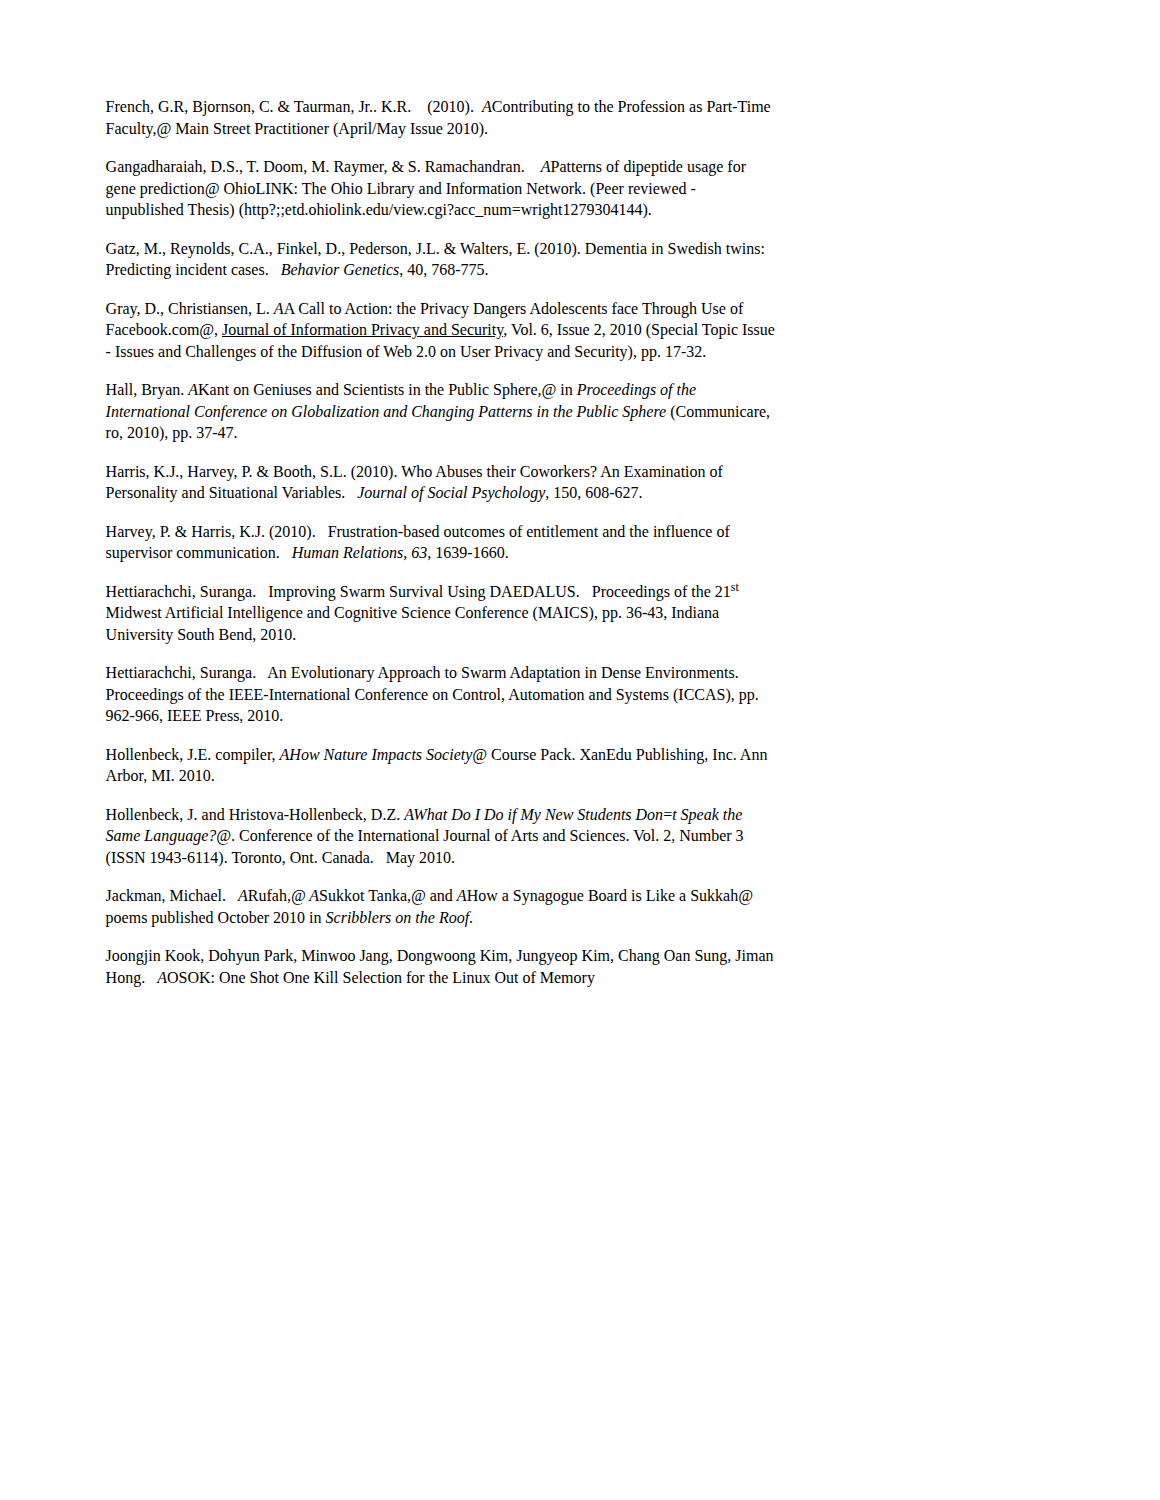French, G.R, Bjornson, C. & Taurman, Jr.. K.R. (2010). AContributing to the Profession as Part-Time Faculty,@ Main Street Practitioner (April/May Issue 2010).
Gangadharaiah, D.S., T. Doom, M. Raymer, & S. Ramachandran. APatterns of dipeptide usage for gene prediction@ OhioLINK: The Ohio Library and Information Network. (Peer reviewed - unpublished Thesis) (http?;;etd.ohiolink.edu/view.cgi?acc_num=wright1279304144).
Gatz, M., Reynolds, C.A., Finkel, D., Pederson, J.L. & Walters, E. (2010). Dementia in Swedish twins: Predicting incident cases. Behavior Genetics, 40, 768-775.
Gray, D., Christiansen, L. AA Call to Action: the Privacy Dangers Adolescents face Through Use of Facebook.com@, Journal of Information Privacy and Security, Vol. 6, Issue 2, 2010 (Special Topic Issue - Issues and Challenges of the Diffusion of Web 2.0 on User Privacy and Security), pp. 17-32.
Hall, Bryan. AKant on Geniuses and Scientists in the Public Sphere,@ in Proceedings of the International Conference on Globalization and Changing Patterns in the Public Sphere (Communicare, ro, 2010), pp. 37-47.
Harris, K.J., Harvey, P. & Booth, S.L. (2010). Who Abuses their Coworkers? An Examination of Personality and Situational Variables. Journal of Social Psychology, 150, 608-627.
Harvey, P. & Harris, K.J. (2010). Frustration-based outcomes of entitlement and the influence of supervisor communication. Human Relations, 63, 1639-1660.
Hettiarachchi, Suranga. Improving Swarm Survival Using DAEDALUS. Proceedings of the 21st Midwest Artificial Intelligence and Cognitive Science Conference (MAICS), pp. 36-43, Indiana University South Bend, 2010.
Hettiarachchi, Suranga. An Evolutionary Approach to Swarm Adaptation in Dense Environments. Proceedings of the IEEE-International Conference on Control, Automation and Systems (ICCAS), pp. 962-966, IEEE Press, 2010.
Hollenbeck, J.E. compiler, AHow Nature Impacts Society@ Course Pack. XanEdu Publishing, Inc. Ann Arbor, MI. 2010.
Hollenbeck, J. and Hristova-Hollenbeck, D.Z. AWhat Do I Do if My New Students Don=t Speak the Same Language?@. Conference of the International Journal of Arts and Sciences. Vol. 2, Number 3 (ISSN 1943-6114). Toronto, Ont. Canada. May 2010.
Jackman, Michael. ARufah,@ ASukkot Tanka,@ and AHow a Synagogue Board is Like a Sukkah@ poems published October 2010 in Scribblers on the Roof.
Joongjin Kook, Dohyun Park, Minwoo Jang, Dongwoong Kim, Jungyeop Kim, Chang Oan Sung, Jiman Hong. AOSOK: One Shot One Kill Selection for the Linux Out of Memory